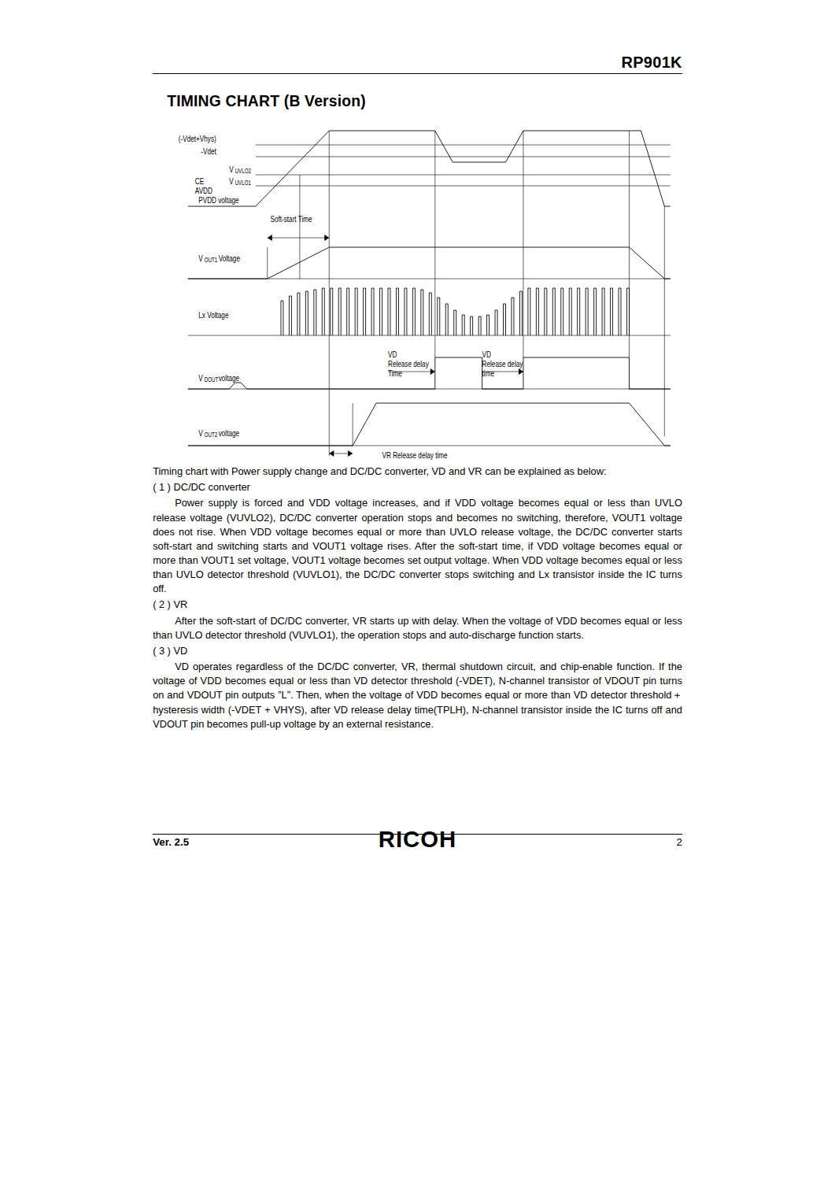RP901K
TIMING CHART (B Version)
(-Vdet+Vhys) -Vdet V UVLO2 V UVLO1 CE AVDD PVDD voltage Soft-start Time V OUT1 Voltage Lx Voltage V DOUT voltage VD Release delay Time VD Release delay time V OUT2 voltage VR Release delay time
Timing chart with Power supply change and DC/DC converter, VD and VR can be explained as below:
( 1 ) DC/DC converter
Power supply is forced and VDD voltage increases, and if VDD voltage becomes equal or less than UVLO release voltage (VUVLO2), DC/DC converter operation stops and becomes no switching, therefore, VOUT1 voltage does not rise. When VDD voltage becomes equal or more than UVLO release voltage, the DC/DC converter starts soft-start and switching starts and VOUT1 voltage rises. After the soft-start time, if VDD voltage becomes equal or more than VOUT1 set voltage, VOUT1 voltage becomes set output voltage. When VDD voltage becomes equal or less than UVLO detector threshold (VUVLO1), the DC/DC converter stops switching and Lx transistor inside the IC turns off.
( 2 ) VR
After the soft-start of DC/DC converter, VR starts up with delay. When the voltage of VDD becomes equal or less than UVLO detector threshold (VUVLO1), the operation stops and auto-discharge function starts.
( 3 ) VD
VD operates regardless of the DC/DC converter, VR, thermal shutdown circuit, and chip-enable function. If the voltage of VDD becomes equal or less than VD detector threshold (-VDET), N-channel transistor of VDOUT pin turns on and VDOUT pin outputs ”L”. Then, when the voltage of VDD becomes equal or more than VD detector threshold＋hysteresis width (-VDET + VHYS), after VD release delay time(TPLH), N-channel transistor inside the IC turns off and VDOUT pin becomes pull-up voltage by an external resistance.
Ver. 2.5 RICOH 2